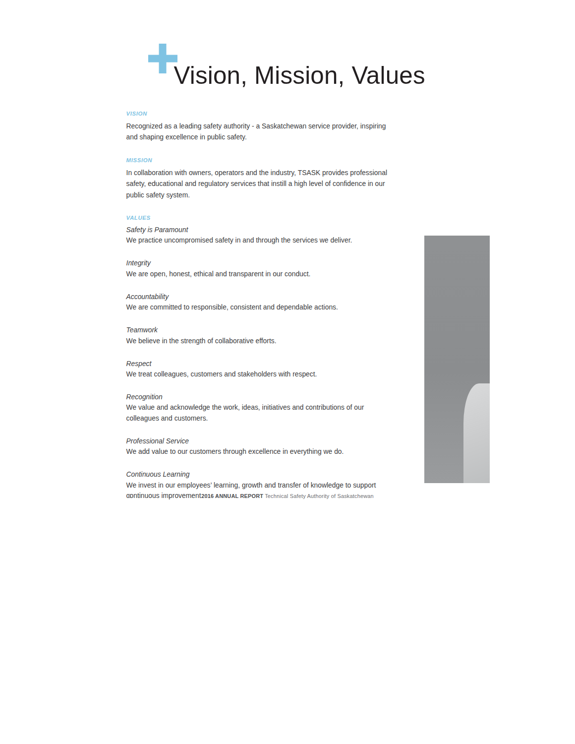Vision, Mission, Values
Vision
Recognized as a leading safety authority - a Saskatchewan service provider, inspiring and shaping excellence in public safety.
Mission
In collaboration with owners, operators and the industry, TSASK provides professional safety, educational and regulatory services that instill a high level of confidence in our public safety system.
Values
Safety is Paramount
We practice uncompromised safety in and through the services we deliver.
Integrity
We are open, honest, ethical and transparent in our conduct.
Accountability
We are committed to responsible, consistent and dependable actions.
Teamwork
We believe in the strength of collaborative efforts.
Respect
We treat colleagues, customers and stakeholders with respect.
Recognition
We value and acknowledge the work, ideas, initiatives and contributions of our colleagues and customers.
Professional Service
We add value to our customers through excellence in everything we do.
Continuous Learning
We invest in our employees’ learning, growth and transfer of knowledge to support continuous improvement.
6
2016 ANNUAL REPORT Technical Safety Authority of Saskatchewan